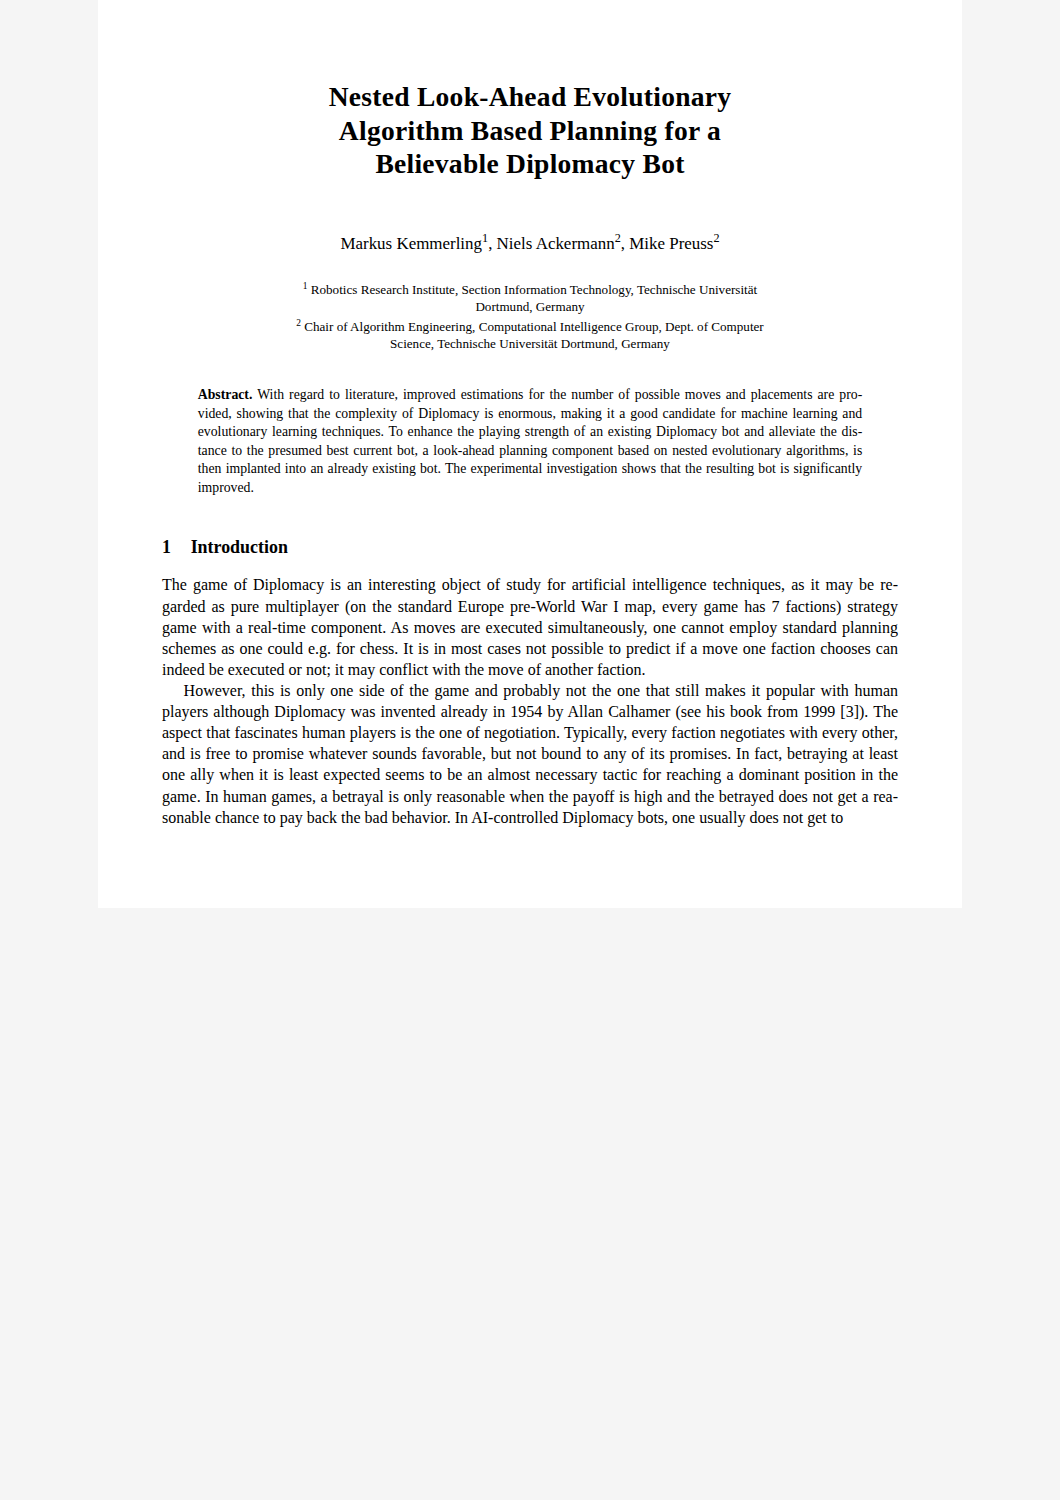Nested Look-Ahead Evolutionary
Algorithm Based Planning for a
Believable Diplomacy Bot
Markus Kemmerling1, Niels Ackermann2, Mike Preuss2
1 Robotics Research Institute, Section Information Technology, Technische Universität Dortmund, Germany
2 Chair of Algorithm Engineering, Computational Intelligence Group, Dept. of Computer Science, Technische Universität Dortmund, Germany
Abstract. With regard to literature, improved estimations for the number of possible moves and placements are provided, showing that the complexity of Diplomacy is enormous, making it a good candidate for machine learning and evolutionary learning techniques. To enhance the playing strength of an existing Diplomacy bot and alleviate the distance to the presumed best current bot, a look-ahead planning component based on nested evolutionary algorithms, is then implanted into an already existing bot. The experimental investigation shows that the resulting bot is significantly improved.
1 Introduction
The game of Diplomacy is an interesting object of study for artificial intelligence techniques, as it may be regarded as pure multiplayer (on the standard Europe pre-World War I map, every game has 7 factions) strategy game with a real-time component. As moves are executed simultaneously, one cannot employ standard planning schemes as one could e.g. for chess. It is in most cases not possible to predict if a move one faction chooses can indeed be executed or not; it may conflict with the move of another faction.
However, this is only one side of the game and probably not the one that still makes it popular with human players although Diplomacy was invented already in 1954 by Allan Calhamer (see his book from 1999 [3]). The aspect that fascinates human players is the one of negotiation. Typically, every faction negotiates with every other, and is free to promise whatever sounds favorable, but not bound to any of its promises. In fact, betraying at least one ally when it is least expected seems to be an almost necessary tactic for reaching a dominant position in the game. In human games, a betrayal is only reasonable when the payoff is high and the betrayed does not get a reasonable chance to pay back the bad behavior. In AI-controlled Diplomacy bots, one usually does not get to